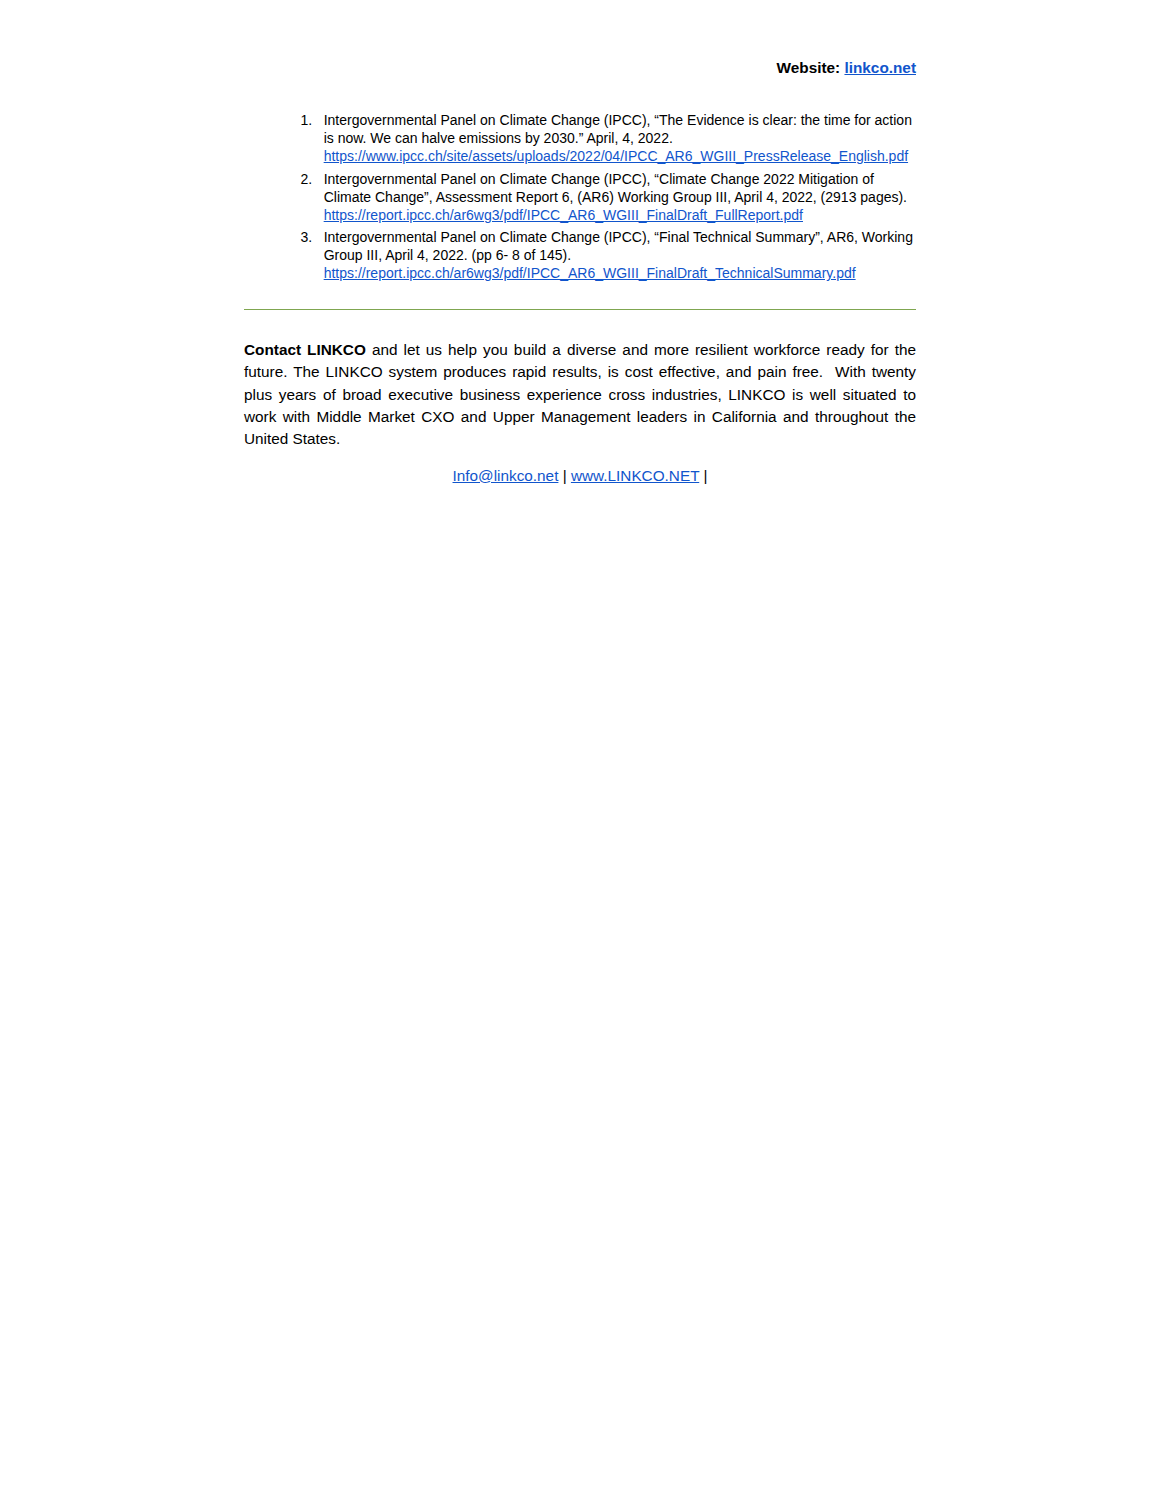Website: linkco.net
Intergovernmental Panel on Climate Change (IPCC), “The Evidence is clear: the time for action is now. We can halve emissions by 2030.” April, 4, 2022.
https://www.ipcc.ch/site/assets/uploads/2022/04/IPCC_AR6_WGIII_PressRelease_English.pdf
Intergovernmental Panel on Climate Change (IPCC), “Climate Change 2022 Mitigation of Climate Change”, Assessment Report 6, (AR6) Working Group III, April 4, 2022, (2913 pages).
https://report.ipcc.ch/ar6wg3/pdf/IPCC_AR6_WGIII_FinalDraft_FullReport.pdf
Intergovernmental Panel on Climate Change (IPCC), “Final Technical Summary”, AR6, Working Group III, April 4, 2022. (pp 6- 8 of 145).
https://report.ipcc.ch/ar6wg3/pdf/IPCC_AR6_WGIII_FinalDraft_TechnicalSummary.pdf
Contact LINKCO and let us help you build a diverse and more resilient workforce ready for the future. The LINKCO system produces rapid results, is cost effective, and pain free. With twenty plus years of broad executive business experience cross industries, LINKCO is well situated to work with Middle Market CXO and Upper Management leaders in California and throughout the United States.
Info@linkco.net | www.LINKCO.NET |